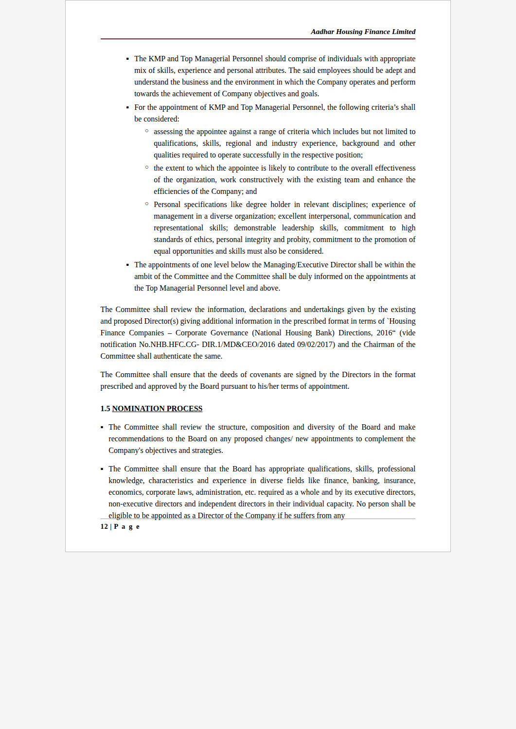Aadhar Housing Finance Limited
The KMP and Top Managerial Personnel should comprise of individuals with appropriate mix of skills, experience and personal attributes. The said employees should be adept and understand the business and the environment in which the Company operates and perform towards the achievement of Company objectives and goals.
For the appointment of KMP and Top Managerial Personnel, the following criteria’s shall be considered:
assessing the appointee against a range of criteria which includes but not limited to qualifications, skills, regional and industry experience, background and other qualities required to operate successfully in the respective position;
the extent to which the appointee is likely to contribute to the overall effectiveness of the organization, work constructively with the existing team and enhance the efficiencies of the Company; and
Personal specifications like degree holder in relevant disciplines; experience of management in a diverse organization; excellent interpersonal, communication and representational skills; demonstrable leadership skills, commitment to high standards of ethics, personal integrity and probity, commitment to the promotion of equal opportunities and skills must also be considered.
The appointments of one level below the Managing/Executive Director shall be within the ambit of the Committee and the Committee shall be duly informed on the appointments at the Top Managerial Personnel level and above.
The Committee shall review the information, declarations and undertakings given by the existing and proposed Director(s) giving additional information in the prescribed format in terms of `Housing Finance Companies – Corporate Governance (National Housing Bank) Directions, 2016“ (vide notification No.NHB.HFC.CG- DIR.1/MD&CEO/2016 dated 09/02/2017) and the Chairman of the Committee shall authenticate the same.
The Committee shall ensure that the deeds of covenants are signed by the Directors in the format prescribed and approved by the Board pursuant to his/her terms of appointment.
1.5 NOMINATION PROCESS
The Committee shall review the structure, composition and diversity of the Board and make recommendations to the Board on any proposed changes/ new appointments to complement the Company's objectives and strategies.
The Committee shall ensure that the Board has appropriate qualifications, skills, professional knowledge, characteristics and experience in diverse fields like finance, banking, insurance, economics, corporate laws, administration, etc. required as a whole and by its executive directors, non-executive directors and independent directors in their individual capacity. No person shall be eligible to be appointed as a Director of the Company if he suffers from any
12 | P a g e